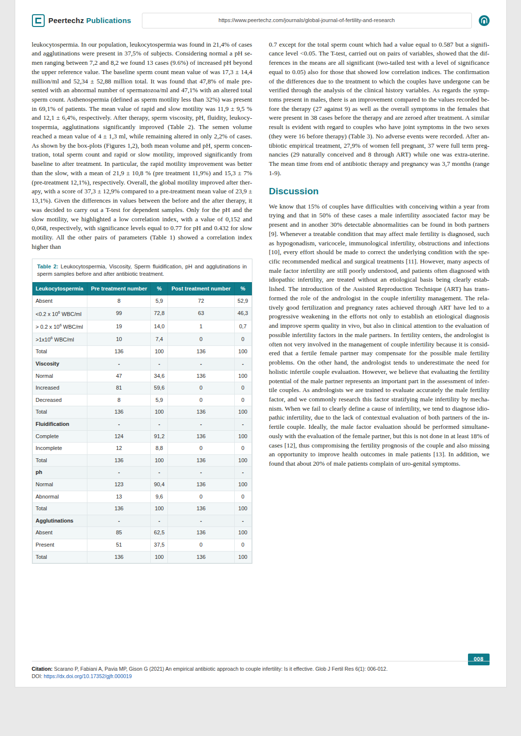Peertechz Publications
https://www.peertechz.com/journals/global-journal-of-fertility-and-research
leukocytospermia. In our population, leukocytospermia was found in 21,4% of cases and agglutinations were present in 37,5% of subjects. Considering normal a pH semen ranging between 7,2 and 8,2 we found 13 cases (9.6%) of increased pH beyond the upper reference value. The baseline sperm count mean value of was 17,3 ± 14,4 million/ml and 52,34 ± 52,88 million total. It was found that 47,8% of male presented with an abnormal number of spermatozoa/ml and 47,1% with an altered total sperm count. Asthenospermia (defined as sperm motility less than 32%) was present in 69,1% of patients. The mean value of rapid and slow motility was 11,9 ± 9,5 % and 12,1 ± 6,4%, respectively. After therapy, sperm viscosity, pH, fluidity, leukocytospermia, agglutinations significantly improved (Table 2). The semen volume reached a mean value of 4 ± 1,3 ml, while remaining altered in only 2,2% of cases. As shown by the box-plots (Figures 1,2), both mean volume and pH, sperm concentration, total sperm count and rapid or slow motility, improved significantly from baseline to after treatment. In particular, the rapid motility improvement was better than the slow, with a mean of 21,9 ± 10,8 % (pre treatment 11,9%) and 15,3 ± 7% (pre-treatment 12,1%), respectively. Overall, the global motility improved after therapy, with a score of 37,3 ± 12,9% compared to a pre-treatment mean value of 23,9 ± 13,1%). Given the differences in values between the before and the after therapy, it was decided to carry out a T-test for dependent samples. Only for the pH and the slow motility, we highlighted a low correlation index, with a value of 0,152 and 0,068, respectively, with significance levels equal to 0.77 for pH and 0.432 for slow motility. All the other pairs of parameters (Table 1) showed a correlation index higher than
Table 2: Leukocytospermia, Viscosity, Sperm fluidification, pH and agglutinations in sperm samples before and after antibiotic treatment.
| Leukocytospermia | Pre treatment number | % | Post treatment number | % |
| --- | --- | --- | --- | --- |
| Absent | 8 | 5,9 | 72 | 52,9 |
| <0.2 x 10 6 WBC/ml | 99 | 72,8 | 63 | 46,3 |
| > 0.2 x 10 6 WBC/ml | 19 | 14,0 | 1 | 0,7 |
| >1x10 6 WBC/ml | 10 | 7,4 | 0 | 0 |
| Total | 136 | 100 | 136 | 100 |
| Viscosity | - | - | - | - |
| Normal | 47 | 34,6 | 136 | 100 |
| Increased | 81 | 59,6 | 0 | 0 |
| Decreased | 8 | 5,9 | 0 | 0 |
| Total | 136 | 100 | 136 | 100 |
| Fluidification | - | - | - | - |
| Complete | 124 | 91,2 | 136 | 100 |
| Incomplete | 12 | 8,8 | 0 | 0 |
| Total | 136 | 100 | 136 | 100 |
| ph | - | - | - | - |
| Normal | 123 | 90,4 | 136 | 100 |
| Abnormal | 13 | 9,6 | 0 | 0 |
| Total | 136 | 100 | 136 | 100 |
| Agglutinations | - | - | - | - |
| Absent | 85 | 62,5 | 136 | 100 |
| Present | 51 | 37,5 | 0 | 0 |
| Total | 136 | 100 | 136 | 100 |
0.7 except for the total sperm count which had a value equal to 0.587 but a significance level <0.05. The T-test, carried out on pairs of variables, showed that the differences in the means are all significant (two-tailed test with a level of significance equal to 0.05) also for those that showed low correlation indices. The confirmation of the differences due to the treatment to which the couples have undergone can be verified through the analysis of the clinical history variables. As regards the symptoms present in males, there is an improvement compared to the values recorded before the therapy (27 against 9) as well as the overall symptoms in the females that were present in 38 cases before the therapy and are zeroed after treatment. A similar result is evident with regard to couples who have joint symptoms in the two sexes (they were 16 before therapy) (Table 3). No adverse events were recorded. After antibiotic empirical treatment, 27,9% of women fell pregnant, 37 were full term pregnancies (29 naturally conceived and 8 through ART) while one was extra-uterine. The mean time from end of antibiotic therapy and pregnancy was 3,7 months (range 1-9).
Discussion
We know that 15% of couples have difficulties with conceiving within a year from trying and that in 50% of these cases a male infertility associated factor may be present and in another 30% detectable abnormalities can be found in both partners [9]. Whenever a treatable condition that may affect male fertility is diagnosed, such as hypogonadism, varicocele, immunological infertility, obstructions and infections [10], every effort should be made to correct the underlying condition with the specific recommended medical and surgical treatments [11]. However, many aspects of male factor infertility are still poorly understood, and patients often diagnosed with idiopathic infertility, are treated without an etiological basis being clearly established. The introduction of the Assisted Reproduction Technique (ART) has transformed the role of the andrologist in the couple infertility management. The relatively good fertilization and pregnancy rates achieved through ART have led to a progressive weakening in the efforts not only to establish an etiological diagnosis and improve sperm quality in vivo, but also in clinical attention to the evaluation of possible infertility factors in the male partners. In fertility centers, the andrologist is often not very involved in the management of couple infertility because it is considered that a fertile female partner may compensate for the possible male fertility problems. On the other hand, the andrologist tends to underestimate the need for holistic infertile couple evaluation. However, we believe that evaluating the fertility potential of the male partner represents an important part in the assessment of infertile couples. As andrologists we are trained to evaluate accurately the male fertility factor, and we commonly research this factor stratifying male infertility by mechanism. When we fail to clearly define a cause of infertility, we tend to diagnose idiopathic infertility, due to the lack of contextual evaluation of both partners of the infertile couple. Ideally, the male factor evaluation should be performed simultaneously with the evaluation of the female partner, but this is not done in at least 18% of cases [12], thus compromising the fertility prognosis of the couple and also missing an opportunity to improve health outcomes in male patients [13]. In addition, we found that about 20% of male patients complain of uro-genital symptoms.
008
Citation: Scarano P, Fabiani A, Pavia MP, Gison G (2021) An empirical antibiotic approach to couple infertility: Is it effective. Glob J Fertil Res 6(1): 006-012.
DOI: https://dx.doi.org/10.17352/gjfr.000019